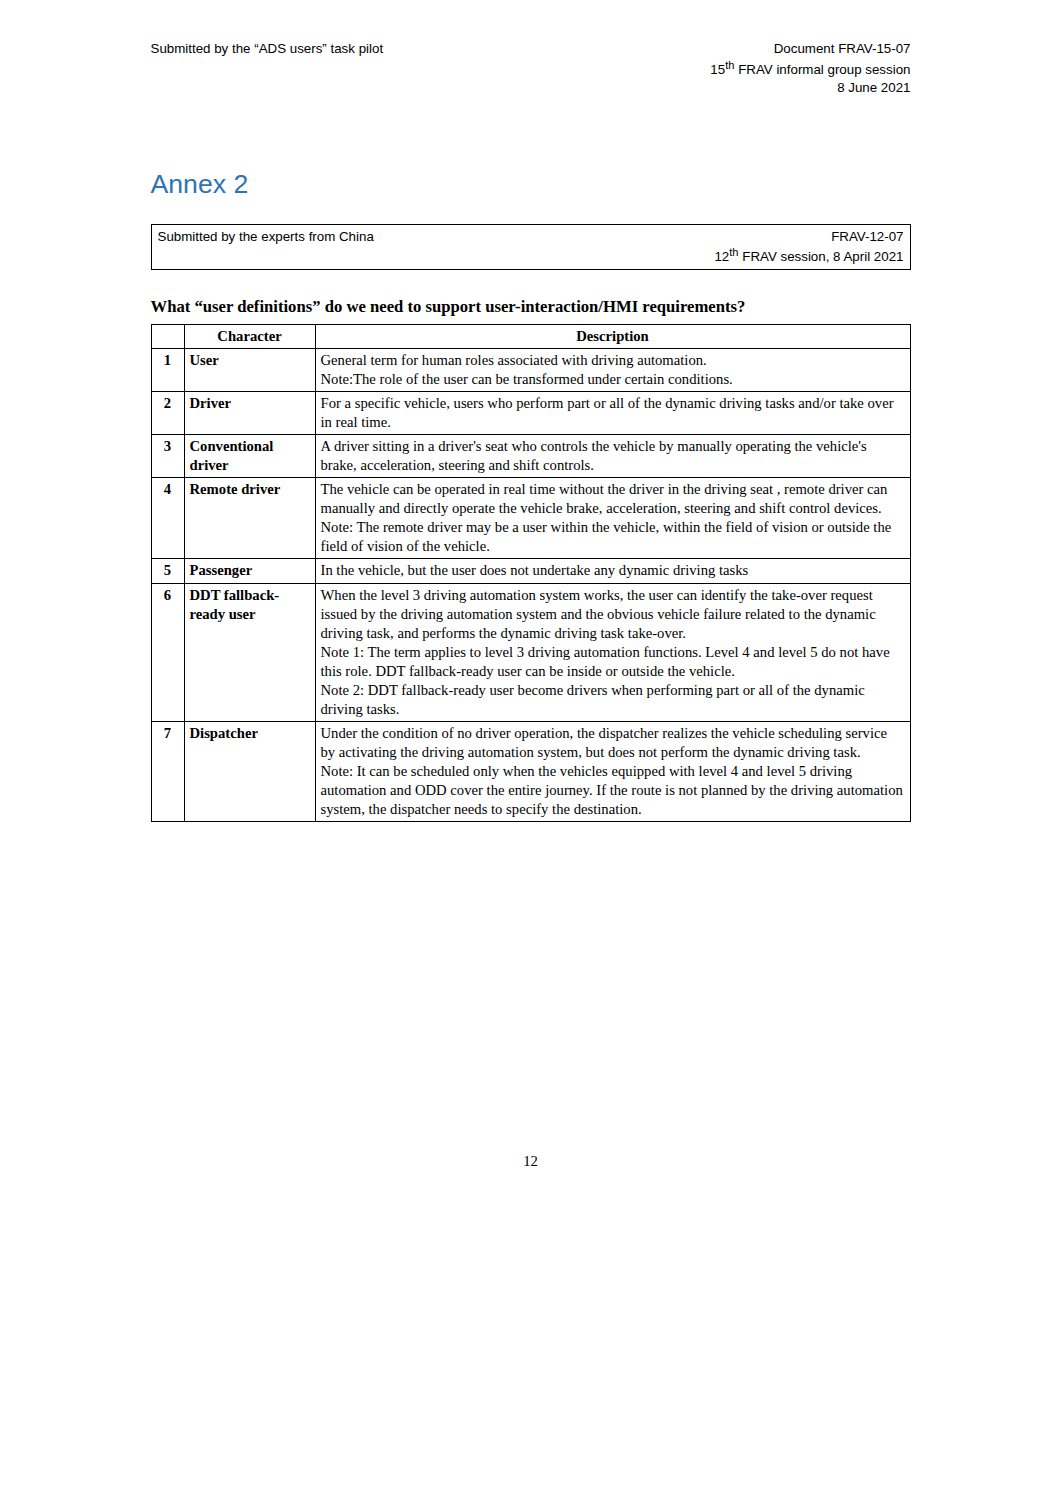Submitted by the “ADS users” task pilot
Document FRAV-15-07
15th FRAV informal group session
8 June 2021
Annex 2
Submitted by the experts from China FRAV-12-07
12th FRAV session, 8 April 2021
What “user definitions” do we need to support user-interaction/HMI requirements?
| | Character | Description |
| --- | --- | --- |
| 1 | User | General term for human roles associated with driving automation. Note:The role of the user can be transformed under certain conditions. |
| 2 | Driver | For a specific vehicle, users who perform part or all of the dynamic driving tasks and/or take over in real time. |
| 3 | Conventional driver | A driver sitting in a driver's seat who controls the vehicle by manually operating the vehicle's brake, acceleration, steering and shift controls. |
| 4 | Remote driver | The vehicle can be operated in real time without the driver in the driving seat , remote driver can manually and directly operate the vehicle brake, acceleration, steering and shift control devices. Note: The remote driver may be a user within the vehicle, within the field of vision or outside the field of vision of the vehicle. |
| 5 | Passenger | In the vehicle, but the user does not undertake any dynamic driving tasks |
| 6 | DDT fallback-ready user | When the level 3 driving automation system works, the user can identify the take-over request issued by the driving automation system and the obvious vehicle failure related to the dynamic driving task, and performs the dynamic driving task take-over. Note 1: The term applies to level 3 driving automation functions. Level 4 and level 5 do not have this role. DDT fallback-ready user can be inside or outside the vehicle. Note 2: DDT fallback-ready user become drivers when performing part or all of the dynamic driving tasks. |
| 7 | Dispatcher | Under the condition of no driver operation, the dispatcher realizes the vehicle scheduling service by activating the driving automation system, but does not perform the dynamic driving task. Note: It can be scheduled only when the vehicles equipped with level 4 and level 5 driving automation and ODD cover the entire journey. If the route is not planned by the driving automation system, the dispatcher needs to specify the destination. |
12